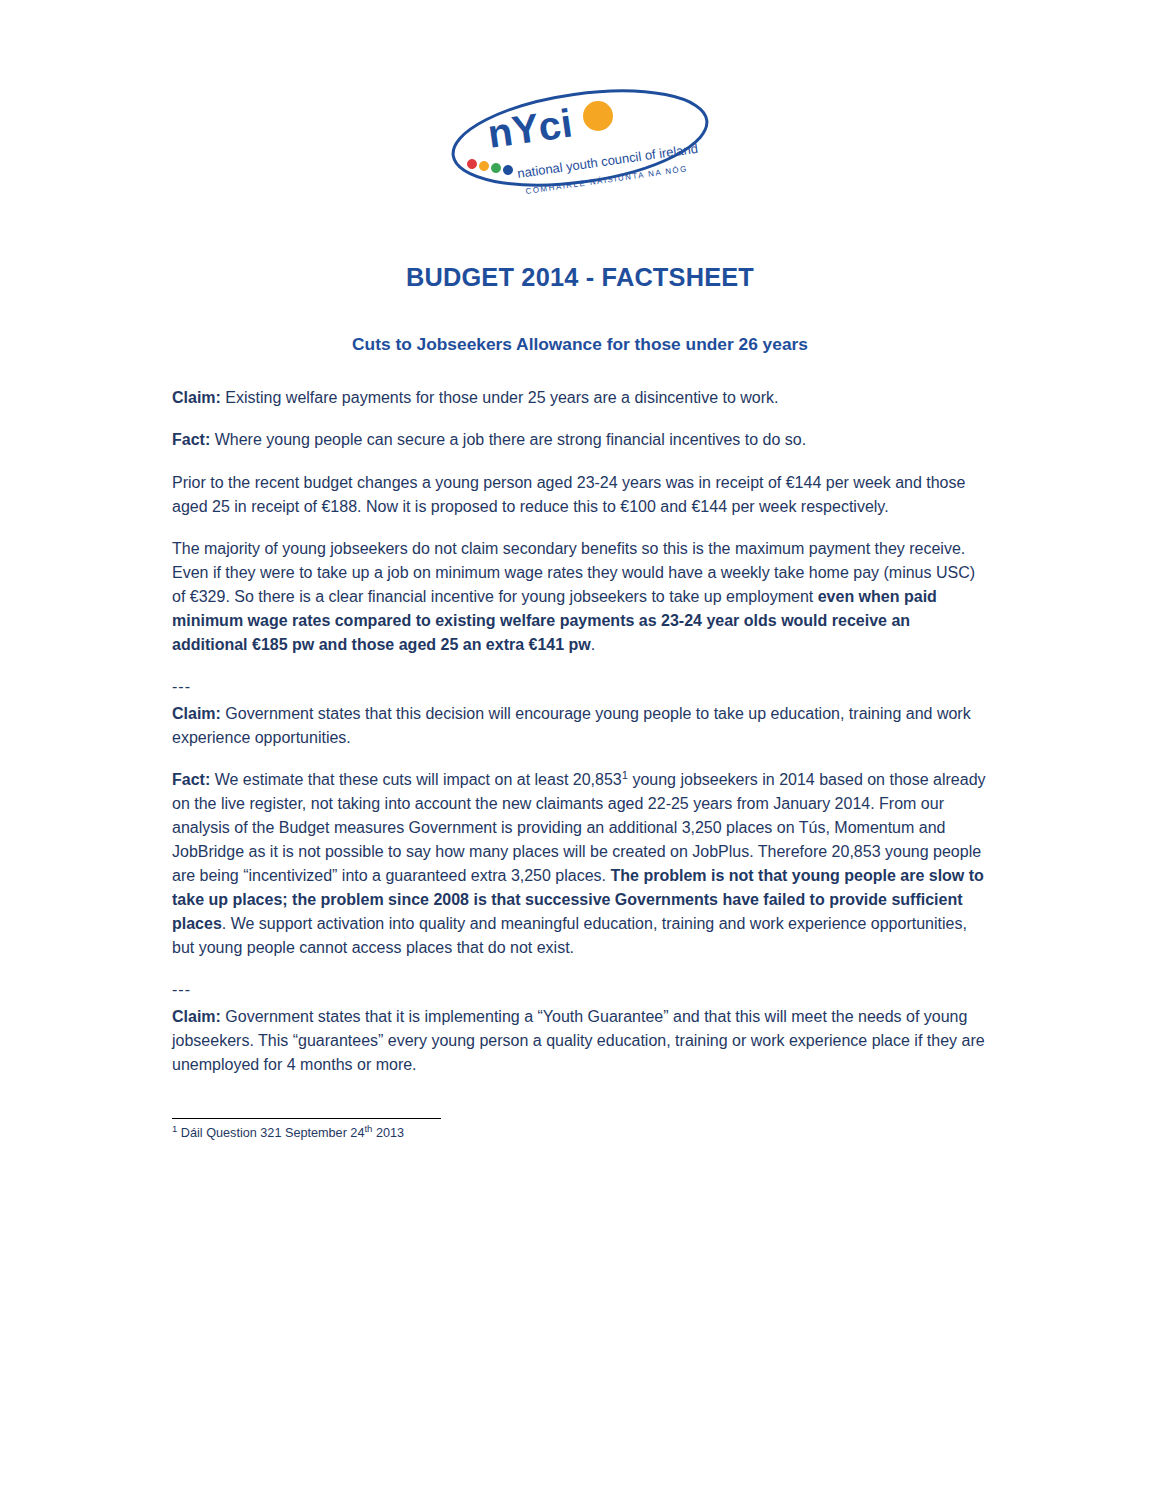nYci national youth council of ireland COMHAIRLE NÁISIÚNTA NA NÓG
BUDGET 2014 - FACTSHEET
Cuts to Jobseekers Allowance for those under 26 years
Claim: Existing welfare payments for those under 25 years are a disincentive to work.
Fact: Where young people can secure a job there are strong financial incentives to do so.
Prior to the recent budget changes a young person aged 23-24 years was in receipt of €144 per week and those aged 25 in receipt of €188. Now it is proposed to reduce this to €100 and €144 per week respectively.
The majority of young jobseekers do not claim secondary benefits so this is the maximum payment they receive. Even if they were to take up a job on minimum wage rates they would have a weekly take home pay (minus USC) of €329. So there is a clear financial incentive for young jobseekers to take up employment even when paid minimum wage rates compared to existing welfare payments as 23-24 year olds would receive an additional €185 pw and those aged 25 an extra €141 pw.
---
Claim: Government states that this decision will encourage young people to take up education, training and work experience opportunities.
Fact: We estimate that these cuts will impact on at least 20,8531 young jobseekers in 2014 based on those already on the live register, not taking into account the new claimants aged 22-25 years from January 2014. From our analysis of the Budget measures Government is providing an additional 3,250 places on Tús, Momentum and JobBridge as it is not possible to say how many places will be created on JobPlus. Therefore 20,853 young people are being “incentivized” into a guaranteed extra 3,250 places. The problem is not that young people are slow to take up places; the problem since 2008 is that successive Governments have failed to provide sufficient places. We support activation into quality and meaningful education, training and work experience opportunities, but young people cannot access places that do not exist.
---
Claim: Government states that it is implementing a “Youth Guarantee” and that this will meet the needs of young jobseekers. This “guarantees” every young person a quality education, training or work experience place if they are unemployed for 4 months or more.
1 Dáil Question 321 September 24th 2013